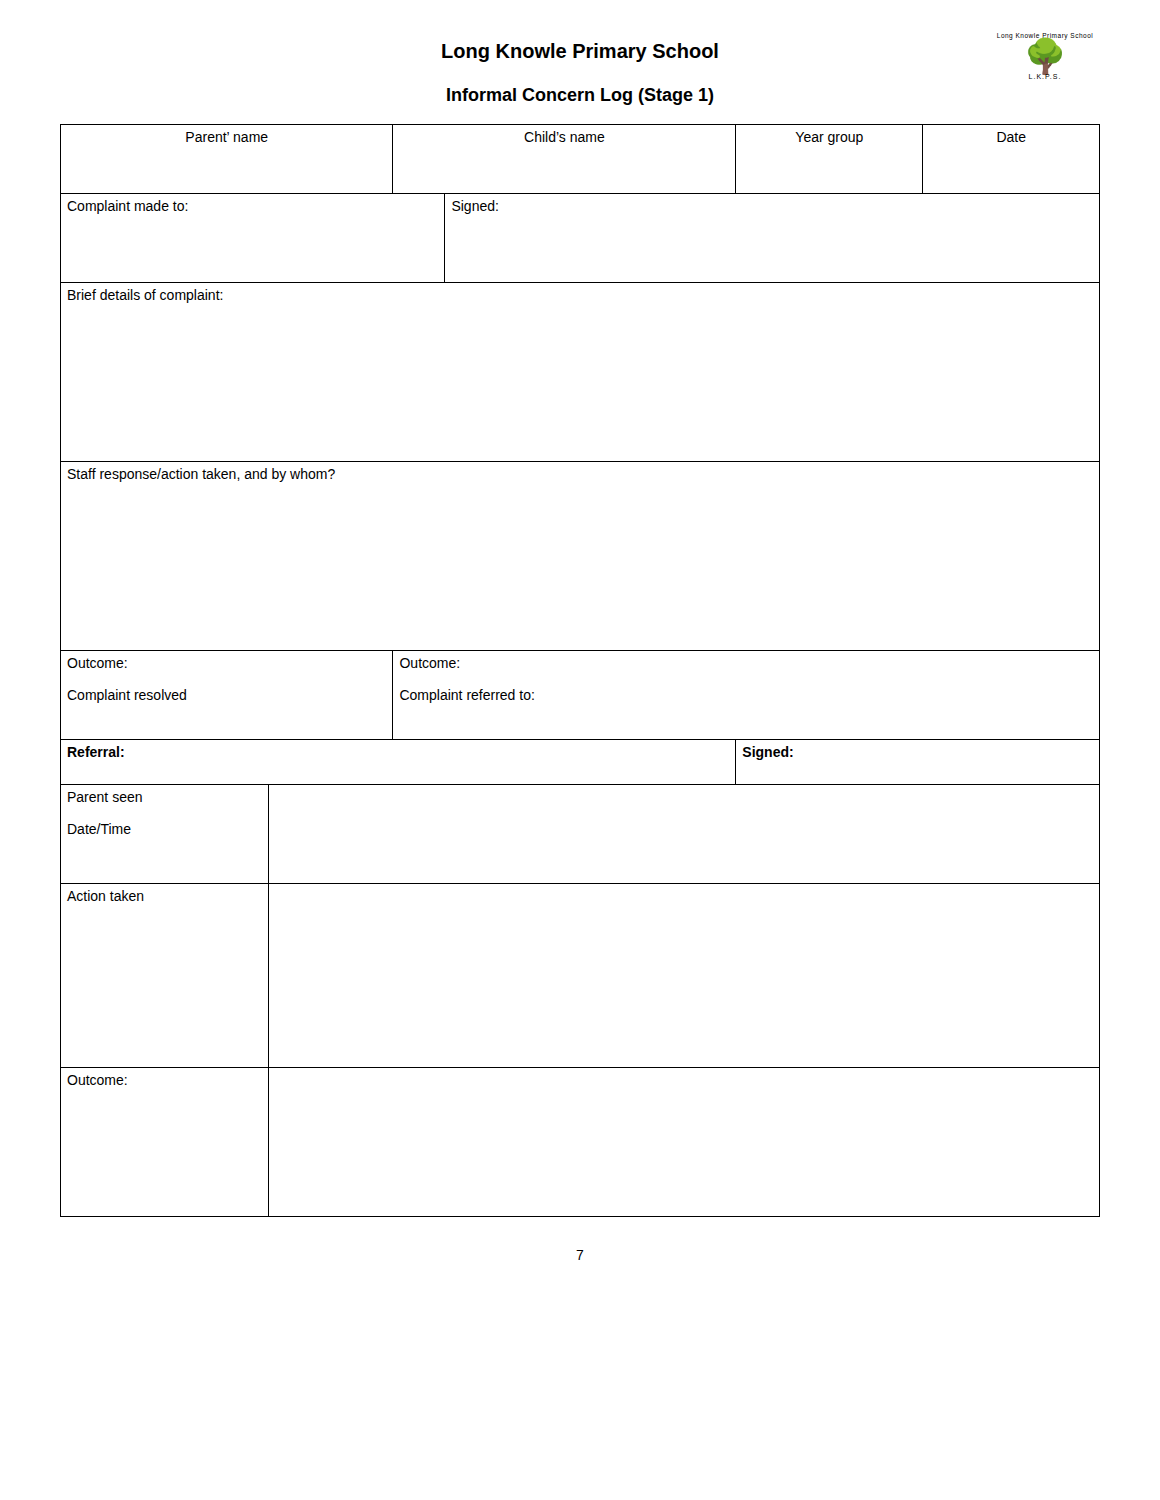Long Knowle Primary School 🌳 L.K.P.S.
Long Knowle Primary School
Informal Concern Log (Stage 1)
| Parent’ name | Child’s name | Year group | Date |
| --- | --- | --- | --- |
| Complaint made to: | Signed: |
| Brief details of complaint: |
| Staff response/action taken, and by whom? |
| Outcome: Complaint resolved | Outcome: Complaint referred to: |
| Referral: | Signed: |
| Parent seen Date/Time | |
| Action taken | |
| Outcome: | |
7